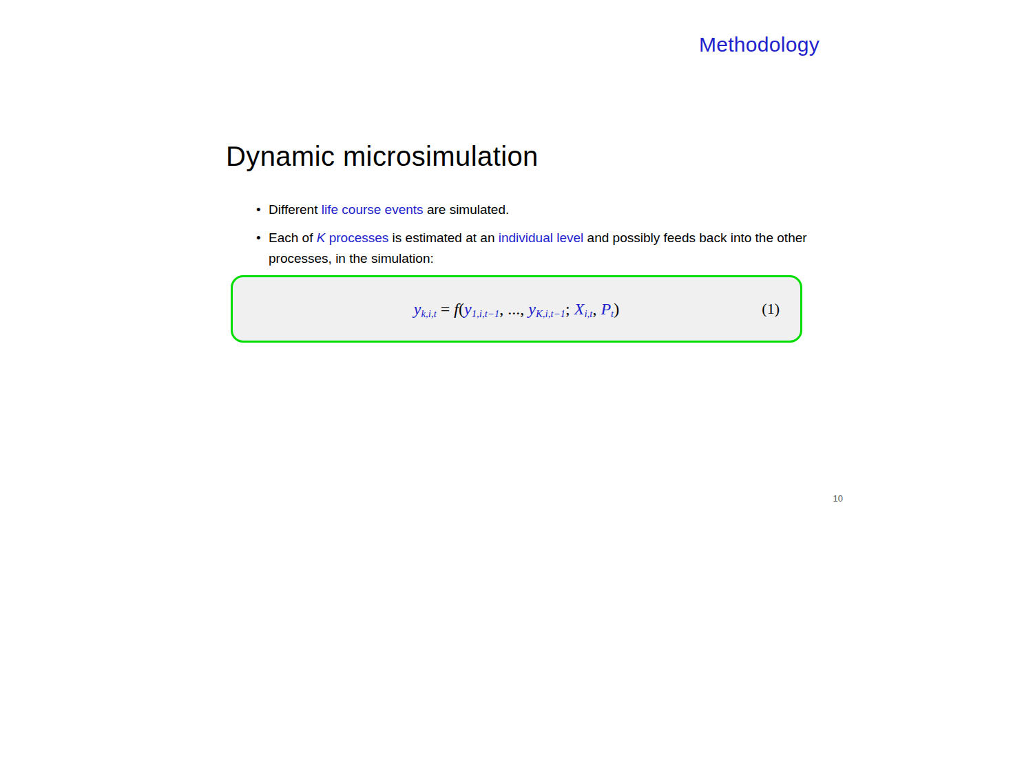Methodology
Dynamic microsimulation
Different life course events are simulated.
Each of K processes is estimated at an individual level and possibly feeds back into the other processes, in the simulation:
yk,i,t = f(y1,i,t−1, ..., yK,i,t−1; Xi,t, Pt) (1)
10